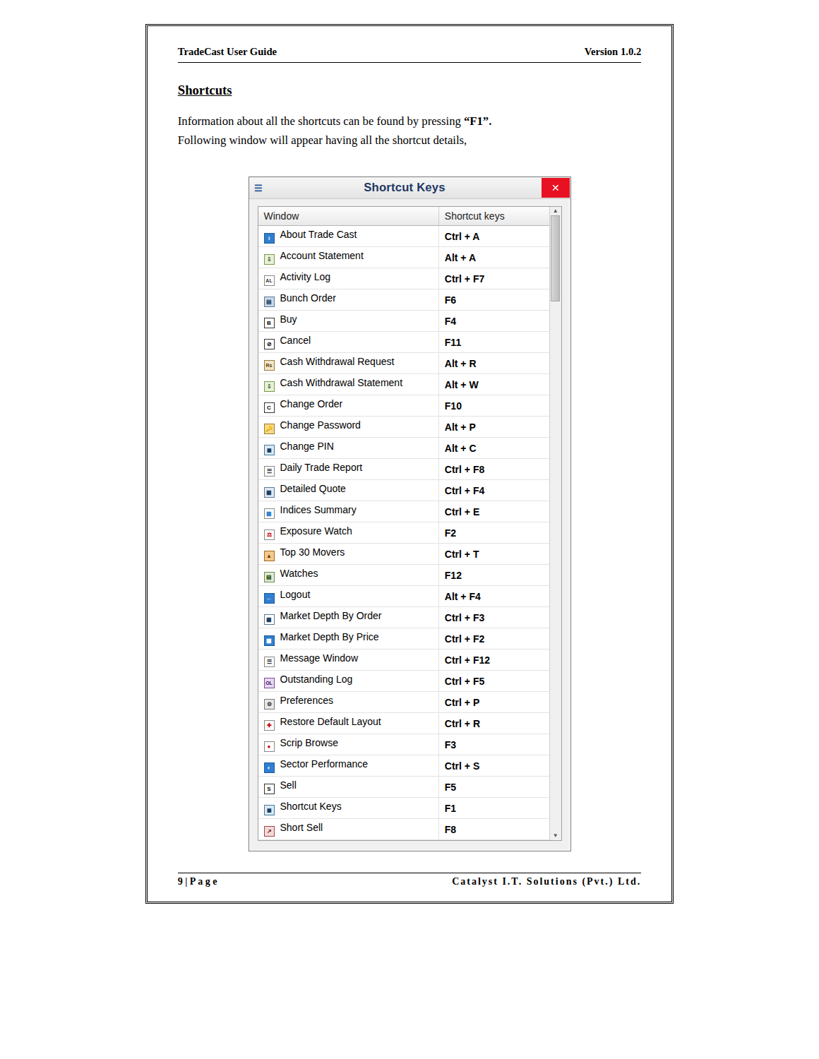TradeCast User Guide
Version 1.0.2
Shortcuts
Information about all the shortcuts can be found by pressing “F1”.
Following window will appear having all the shortcut details,
☰
Shortcut Keys
✕
| Window | Shortcut keys |
| --- | --- |
| i About Trade Cast | Ctrl + A |
| ⇩ Account Statement | Alt + A |
| AL Activity Log | Ctrl + F7 |
| ▤ Bunch Order | F6 |
| B Buy | F4 |
| ⊘ Cancel | F11 |
| Rs Cash Withdrawal Request | Alt + R |
| ⇩ Cash Withdrawal Statement | Alt + W |
| C Change Order | F10 |
| 🔑 Change Password | Alt + P |
| ▦ Change PIN | Alt + C |
| ☰ Daily Trade Report | Ctrl + F8 |
| ▦ Detailed Quote | Ctrl + F4 |
| ▩ Indices Summary | Ctrl + E |
| ⚖ Exposure Watch | F2 |
| ▲ Top 30 Movers | Ctrl + T |
| ▤ Watches | F12 |
| ← Logout | Alt + F4 |
| ▦ Market Depth By Order | Ctrl + F3 |
| ▦ Market Depth By Price | Ctrl + F2 |
| ☰ Message Window | Ctrl + F12 |
| OL Outstanding Log | Ctrl + F5 |
| ⚙ Preferences | Ctrl + P |
| ✚ Restore Default Layout | Ctrl + R |
| ● Scrip Browse | F3 |
| ◐ Sector Performance | Ctrl + S |
| S Sell | F5 |
| ▦ Shortcut Keys | F1 |
| ↗ Short Sell | F8 |
▲
▼
9 | P a g e
Catalyst I.T. Solutions (Pvt.) Ltd.